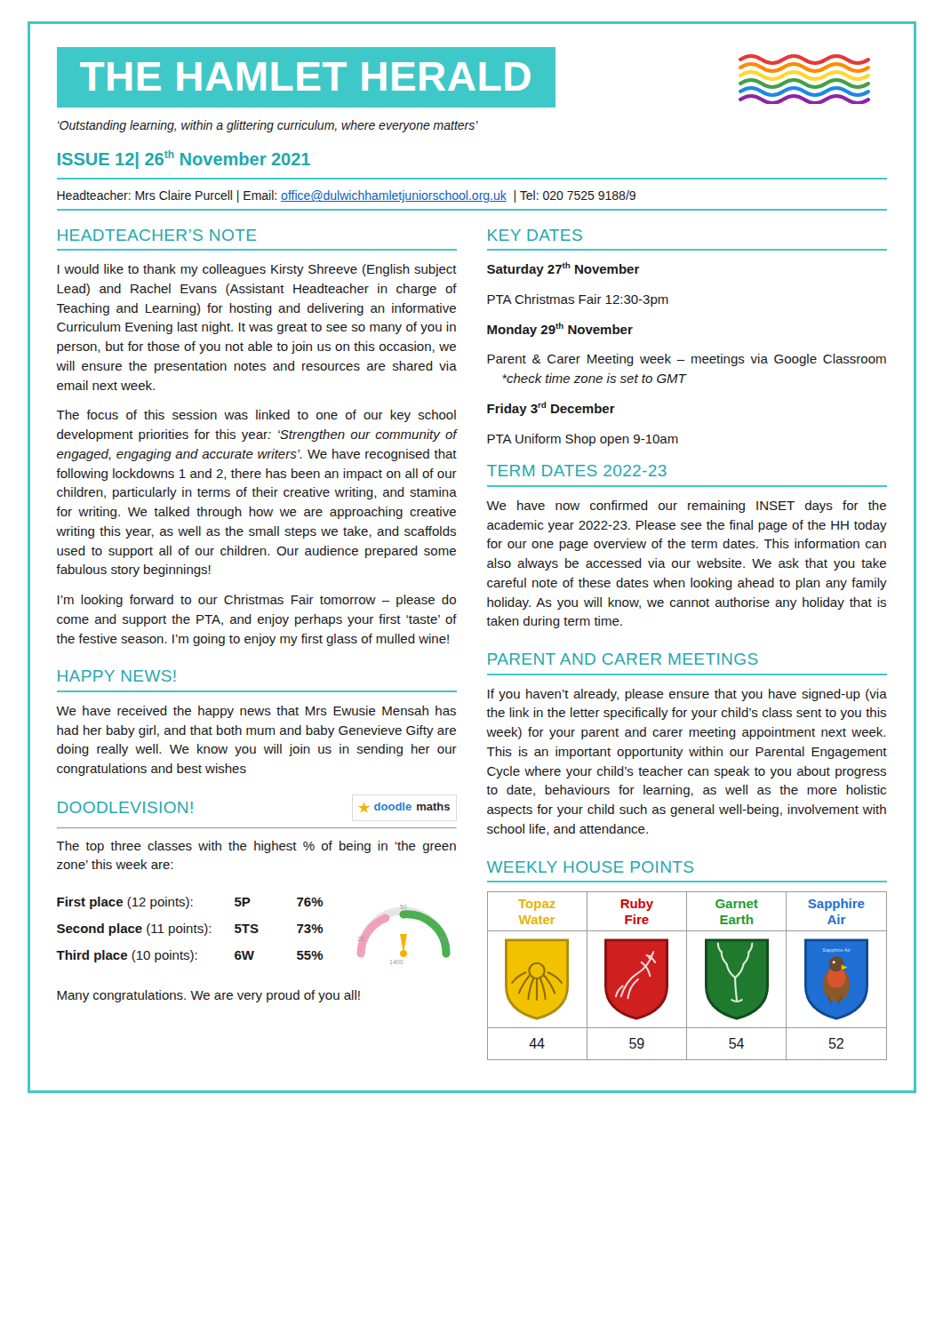THE HAMLET HERALD
‘Outstanding learning, within a glittering curriculum, where everyone matters’
ISSUE 12| 26th November 2021
Headteacher: Mrs Claire Purcell | Email: office@dulwichhamletjuniorschool.org.uk | Tel: 020 7525 9188/9
Headteacher’s Note
I would like to thank my colleagues Kirsty Shreeve (English subject Lead) and Rachel Evans (Assistant Headteacher in charge of Teaching and Learning) for hosting and delivering an informative Curriculum Evening last night. It was great to see so many of you in person, but for those of you not able to join us on this occasion, we will ensure the presentation notes and resources are shared via email next week.
The focus of this session was linked to one of our key school development priorities for this year: ‘Strengthen our community of engaged, engaging and accurate writers’. We have recognised that following lockdowns 1 and 2, there has been an impact on all of our children, particularly in terms of their creative writing, and stamina for writing. We talked through how we are approaching creative writing this year, as well as the small steps we take, and scaffolds used to support all of our children. Our audience prepared some fabulous story beginnings!
I’m looking forward to our Christmas Fair tomorrow – please do come and support the PTA, and enjoy perhaps your first ‘taste’ of the festive season. I’m going to enjoy my first glass of mulled wine!
Happy News!
We have received the happy news that Mrs Ewusie Mensah has had her baby girl, and that both mum and baby Genevieve Gifty are doing really well. We know you will join us in sending her our congratulations and best wishes
Doodlevision!
★doodlemaths
The top three classes with the highest % of being in ‘the green zone’ this week are:
First place (12 points): 5P 76%
Second place (11 points): 5TS 73%
Third place (10 points): 6W 55%
25 50 75 1400
Many congratulations. We are very proud of you all!
Key Dates
Saturday 27th November
PTA Christmas Fair 12:30-3pm
Monday 29th November
Parent & Carer Meeting week – meetings via Google Classroom *check time zone is set to GMT
Friday 3rd December
PTA Uniform Shop open 9-10am
Term Dates 2022-23
We have now confirmed our remaining INSET days for the academic year 2022-23. Please see the final page of the HH today for our one page overview of the term dates. This information can also always be accessed via our website. We ask that you take careful note of these dates when looking ahead to plan any family holiday. As you will know, we cannot authorise any holiday that is taken during term time.
Parent and Carer Meetings
If you haven’t already, please ensure that you have signed-up (via the link in the letter specifically for your child’s class sent to you this week) for your parent and carer meeting appointment next week. This is an important opportunity within our Parental Engagement Cycle where your child’s teacher can speak to you about progress to date, behaviours for learning, as well as the more holistic aspects for your child such as general well-being, involvement with school life, and attendance.
Weekly House Points
| Topaz Water | Ruby Fire | Garnet Earth | Sapphire Air |
| --- | --- | --- | --- |
| | | | Sapphire Air |
| 44 | 59 | 54 | 52 |